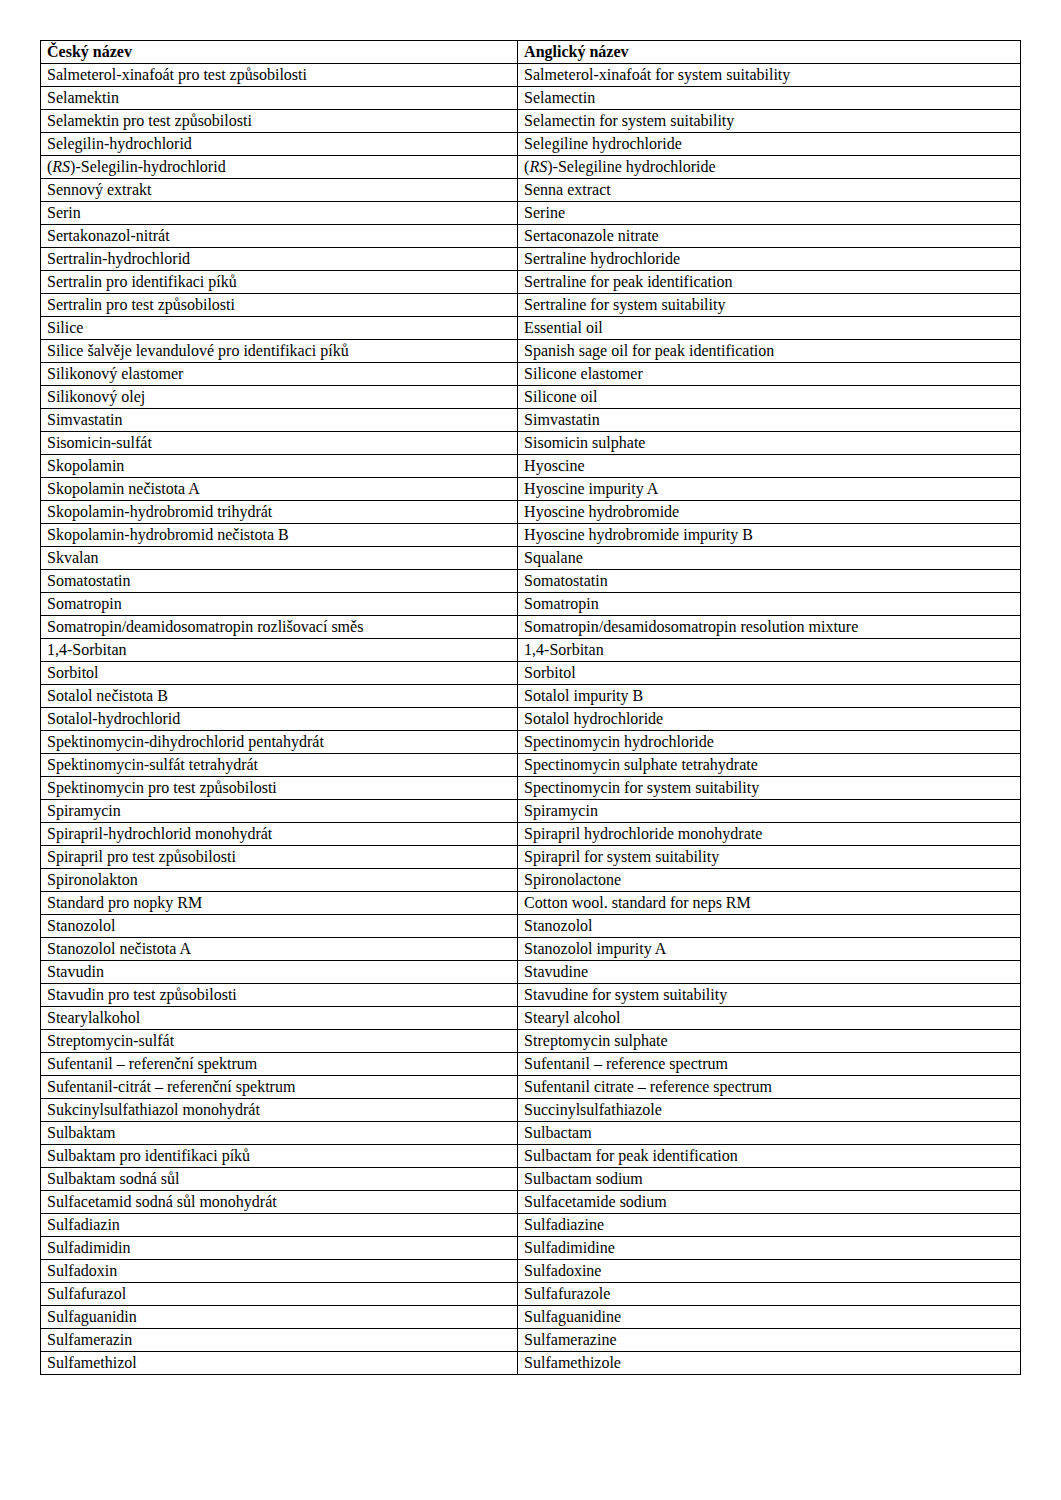| Český název | Anglický název |
| --- | --- |
| Salmeterol-xinafoát pro test způsobilosti | Salmeterol-xinafoát for system suitability |
| Selamektin | Selamectin |
| Selamektin pro test způsobilosti | Selamectin for system suitability |
| Selegilin-hydrochlorid | Selegiline hydrochloride |
| ( RS )-Selegilin-hydrochlorid | ( RS )-Selegiline hydrochloride |
| Sennový extrakt | Senna extract |
| Serin | Serine |
| Sertakonazol-nitrát | Sertaconazole nitrate |
| Sertralin-hydrochlorid | Sertraline hydrochloride |
| Sertralin pro identifikaci píků | Sertraline for peak identification |
| Sertralin pro test způsobilosti | Sertraline for system suitability |
| Silice | Essential oil |
| Silice šalvěje levandulové pro identifikaci píků | Spanish sage oil for peak identification |
| Silikonový elastomer | Silicone elastomer |
| Silikonový olej | Silicone oil |
| Simvastatin | Simvastatin |
| Sisomicin-sulfát | Sisomicin sulphate |
| Skopolamin | Hyoscine |
| Skopolamin nečistota A | Hyoscine impurity A |
| Skopolamin-hydrobromid trihydrát | Hyoscine hydrobromide |
| Skopolamin-hydrobromid nečistota B | Hyoscine hydrobromide impurity B |
| Skvalan | Squalane |
| Somatostatin | Somatostatin |
| Somatropin | Somatropin |
| Somatropin/deamidosomatropin rozlišovací směs | Somatropin/desamidosomatropin resolution mixture |
| 1,4-Sorbitan | 1,4-Sorbitan |
| Sorbitol | Sorbitol |
| Sotalol nečistota B | Sotalol impurity B |
| Sotalol-hydrochlorid | Sotalol hydrochloride |
| Spektinomycin-dihydrochlorid pentahydrát | Spectinomycin hydrochloride |
| Spektinomycin-sulfát tetrahydrát | Spectinomycin sulphate tetrahydrate |
| Spektinomycin pro test způsobilosti | Spectinomycin for system suitability |
| Spiramycin | Spiramycin |
| Spirapril-hydrochlorid monohydrát | Spirapril hydrochloride monohydrate |
| Spirapril pro test způsobilosti | Spirapril for system suitability |
| Spironolakton | Spironolactone |
| Standard pro nopky RM | Cotton wool. standard for neps RM |
| Stanozolol | Stanozolol |
| Stanozolol nečistota A | Stanozolol impurity A |
| Stavudin | Stavudine |
| Stavudin pro test způsobilosti | Stavudine for system suitability |
| Stearylalkohol | Stearyl alcohol |
| Streptomycin-sulfát | Streptomycin sulphate |
| Sufentanil – referenční spektrum | Sufentanil – reference spectrum |
| Sufentanil-citrát – referenční spektrum | Sufentanil citrate – reference spectrum |
| Sukcinylsulfathiazol monohydrát | Succinylsulfathiazole |
| Sulbaktam | Sulbactam |
| Sulbaktam pro identifikaci píků | Sulbactam for peak identification |
| Sulbaktam sodná sůl | Sulbactam sodium |
| Sulfacetamid sodná sůl monohydrát | Sulfacetamide sodium |
| Sulfadiazin | Sulfadiazine |
| Sulfadimidin | Sulfadimidine |
| Sulfadoxin | Sulfadoxine |
| Sulfafurazol | Sulfafurazole |
| Sulfaguanidin | Sulfaguanidine |
| Sulfamerazin | Sulfamerazine |
| Sulfamethizol | Sulfamethizole |